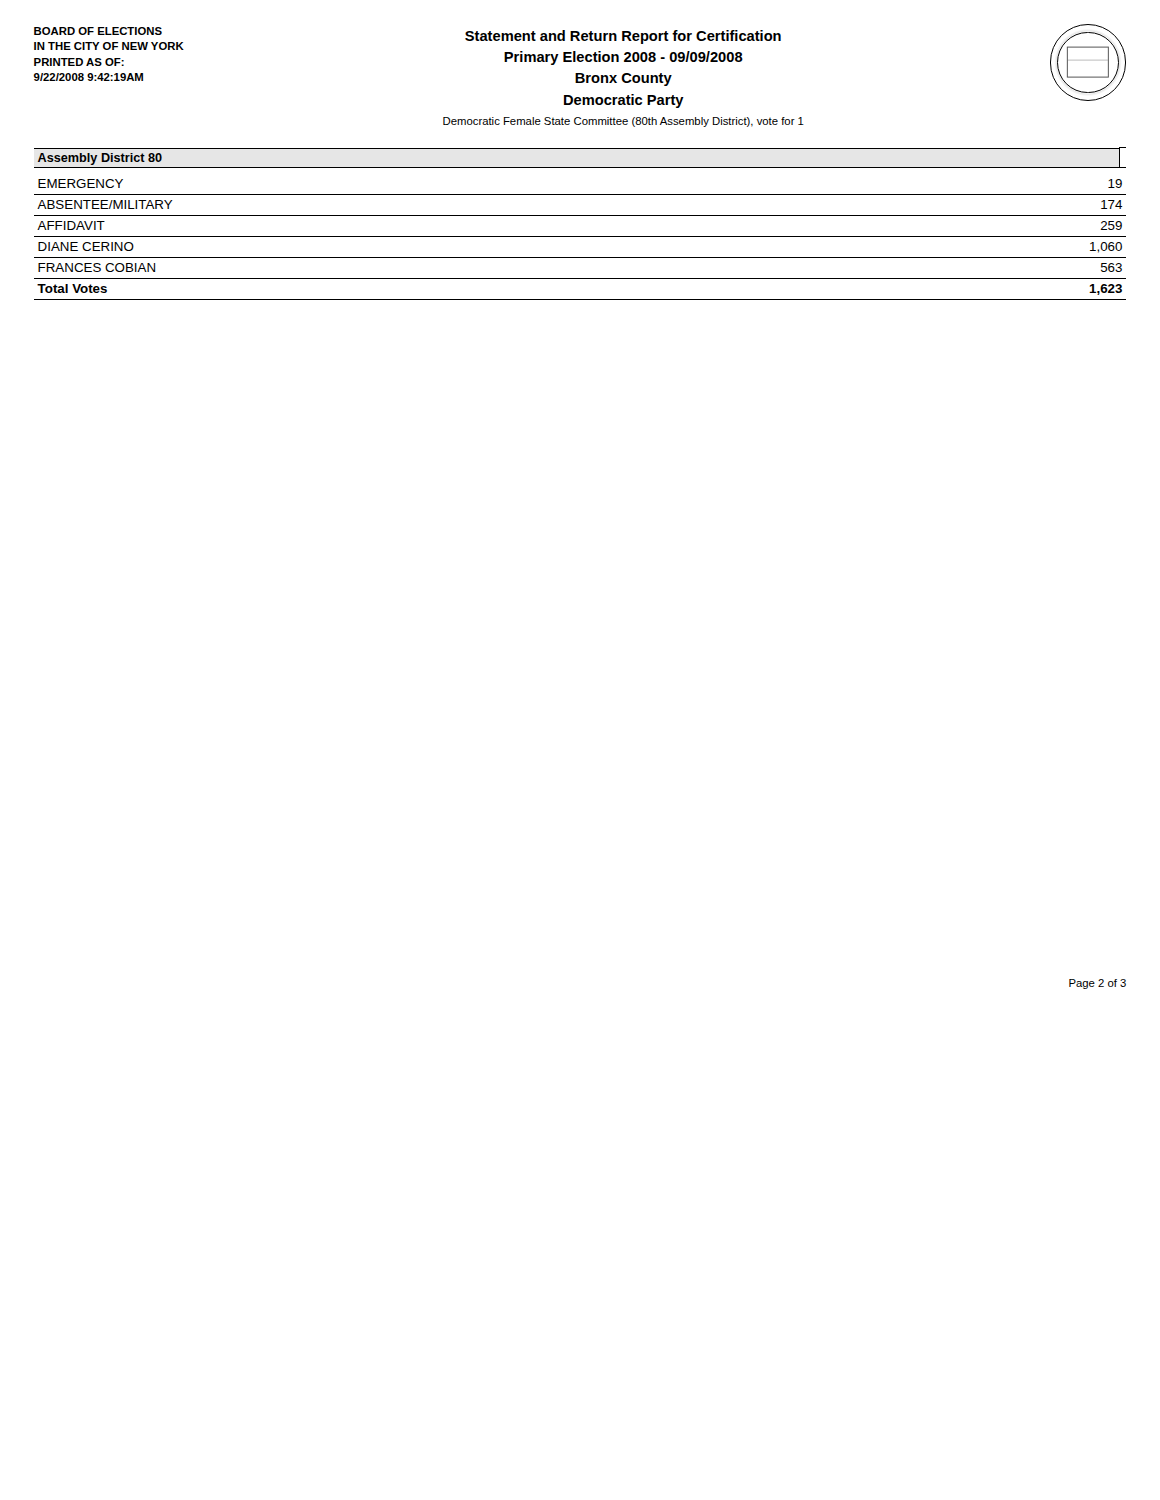BOARD OF ELECTIONS
IN THE CITY OF NEW YORK
PRINTED AS OF:
9/22/2008 9:42:19AM
Statement and Return Report for Certification
Primary Election 2008 - 09/09/2008
Bronx County
Democratic Party
Democratic Female State Committee (80th Assembly District), vote for 1
BOARD OF ELECTIONS CITY OF NEW YORK
Assembly District 80
| EMERGENCY | 19 |
| ABSENTEE/MILITARY | 174 |
| AFFIDAVIT | 259 |
| DIANE CERINO | 1,060 |
| FRANCES COBIAN | 563 |
| Total Votes | 1,623 |
Page 2 of 3